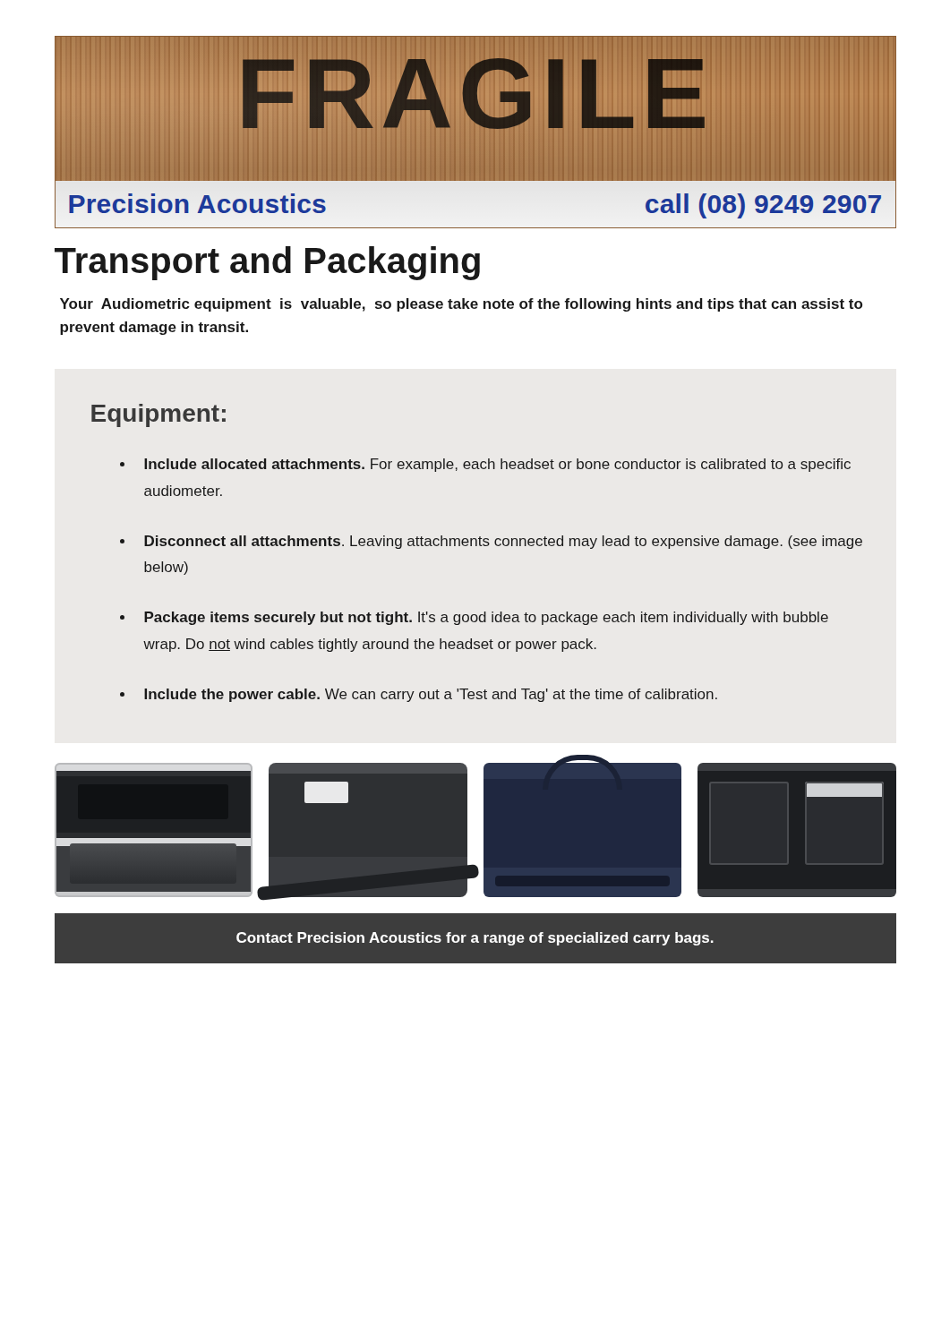FRAGILE
Precision Acoustics call (08) 9249 2907
Transport and Packaging
Your Audiometric equipment is valuable, so please take note of the following hints and tips that can assist to prevent damage in transit.
Equipment:
Include allocated attachments. For example, each headset or bone conductor is calibrated to a specific audiometer.
Disconnect all attachments. Leaving attachments connected may lead to expensive damage. (see image below)
Package items securely but not tight. It's a good idea to package each item individually with bubble wrap. Do not wind cables tightly around the headset or power pack.
Include the power cable. We can carry out a 'Test and Tag' at the time of calibration.
Contact Precision Acoustics for a range of specialized carry bags.